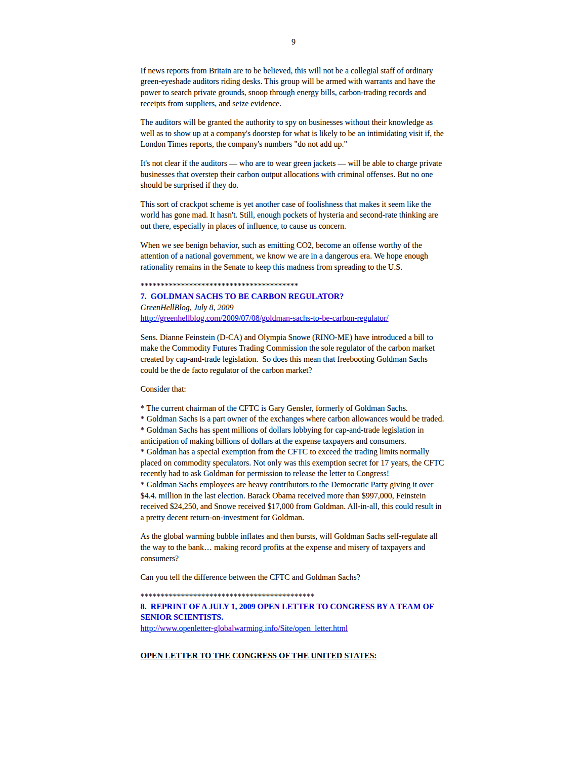9
If news reports from Britain are to be believed, this will not be a collegial staff of ordinary green-eyeshade auditors riding desks. This group will be armed with warrants and have the power to search private grounds, snoop through energy bills, carbon-trading records and receipts from suppliers, and seize evidence.
The auditors will be granted the authority to spy on businesses without their knowledge as well as to show up at a company's doorstep for what is likely to be an intimidating visit if, the London Times reports, the company's numbers "do not add up."
It's not clear if the auditors — who are to wear green jackets — will be able to charge private businesses that overstep their carbon output allocations with criminal offenses. But no one should be surprised if they do.
This sort of crackpot scheme is yet another case of foolishness that makes it seem like the world has gone mad. It hasn't. Still, enough pockets of hysteria and second-rate thinking are out there, especially in places of influence, to cause us concern.
When we see benign behavior, such as emitting CO2, become an offense worthy of the attention of a national government, we know we are in a dangerous era. We hope enough rationality remains in the Senate to keep this madness from spreading to the U.S.
***************************************
7. GOLDMAN SACHS TO BE CARBON REGULATOR?
GreenHellBlog, July 8, 2009
http://greenhellblog.com/2009/07/08/goldman-sachs-to-be-carbon-regulator/
Sens. Dianne Feinstein (D-CA) and Olympia Snowe (RINO-ME) have introduced a bill to make the Commodity Futures Trading Commission the sole regulator of the carbon market created by cap-and-trade legislation. So does this mean that freebooting Goldman Sachs could be the de facto regulator of the carbon market?
Consider that:
* The current chairman of the CFTC is Gary Gensler, formerly of Goldman Sachs.
* Goldman Sachs is a part owner of the exchanges where carbon allowances would be traded.
* Goldman Sachs has spent millions of dollars lobbying for cap-and-trade legislation in anticipation of making billions of dollars at the expense taxpayers and consumers.
* Goldman has a special exemption from the CFTC to exceed the trading limits normally placed on commodity speculators. Not only was this exemption secret for 17 years, the CFTC recently had to ask Goldman for permission to release the letter to Congress!
* Goldman Sachs employees are heavy contributors to the Democratic Party giving it over $4.4. million in the last election. Barack Obama received more than $997,000, Feinstein received $24,250, and Snowe received $17,000 from Goldman. All-in-all, this could result in a pretty decent return-on-investment for Goldman.
As the global warming bubble inflates and then bursts, will Goldman Sachs self-regulate all the way to the bank… making record profits at the expense and misery of taxpayers and consumers?
Can you tell the difference between the CFTC and Goldman Sachs?
*******************************************
8. REPRINT OF A JULY 1, 2009 OPEN LETTER TO CONGRESS BY A TEAM OF SENIOR SCIENTISTS.
http://www.openletter-globalwarming.info/Site/open_letter.html
OPEN LETTER TO THE CONGRESS OF THE UNITED STATES: